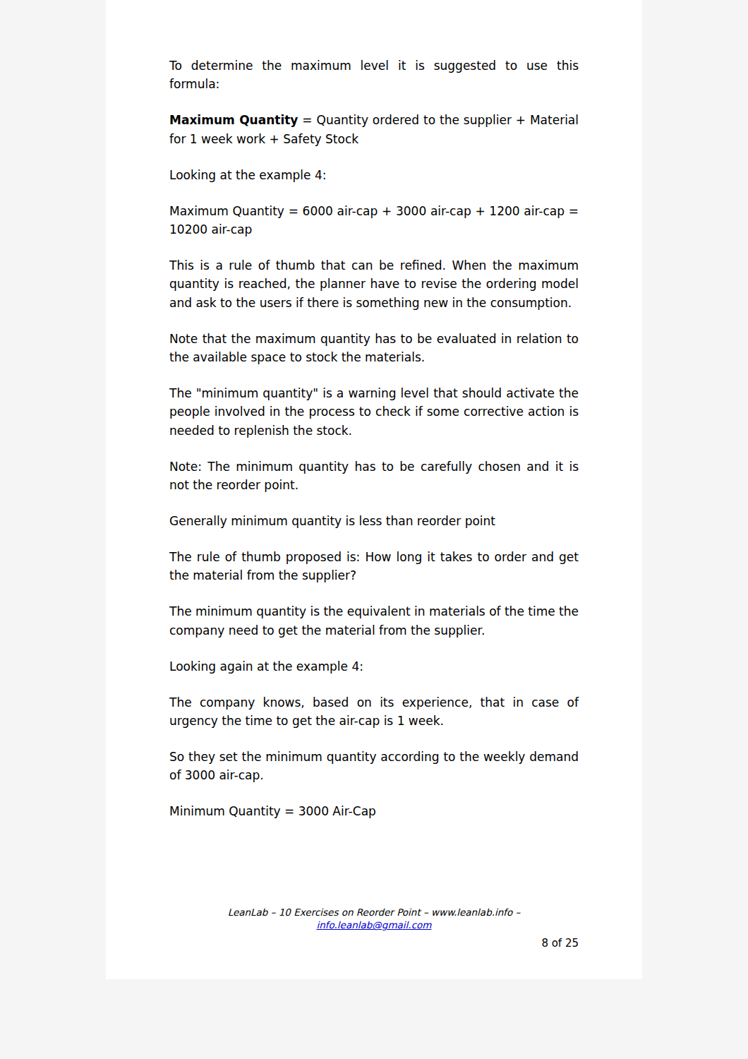To determine the maximum level it is suggested to use this formula:
Maximum Quantity = Quantity ordered to the supplier + Material for 1 week work + Safety Stock
Looking at the example 4:
Maximum Quantity = 6000 air-cap + 3000 air-cap + 1200 air-cap = 10200 air-cap
This is a rule of thumb that can be refined. When the maximum quantity is reached, the planner have to revise the ordering model and ask to the users if there is something new in the consumption.
Note that the maximum quantity has to be evaluated in relation to the available space to stock the materials.
The "minimum quantity" is a warning level that should activate the people involved in the process to check if some corrective action is needed to replenish the stock.
Note: The minimum quantity has to be carefully chosen and it is not the reorder point.
Generally minimum quantity is less than reorder point
The rule of thumb proposed is: How long it takes to order and get the material from the supplier?
The minimum quantity is the equivalent in materials of the time the company need to get the material from the supplier.
Looking again at the example 4:
The company knows, based on its experience, that in case of urgency the time to get the air-cap is 1 week.
So they set the minimum quantity according to the weekly demand of 3000 air-cap.
Minimum Quantity = 3000 Air-Cap
LeanLab – 10 Exercises on Reorder Point – www.leanlab.info – info.leanlab@gmail.com
8 of 25